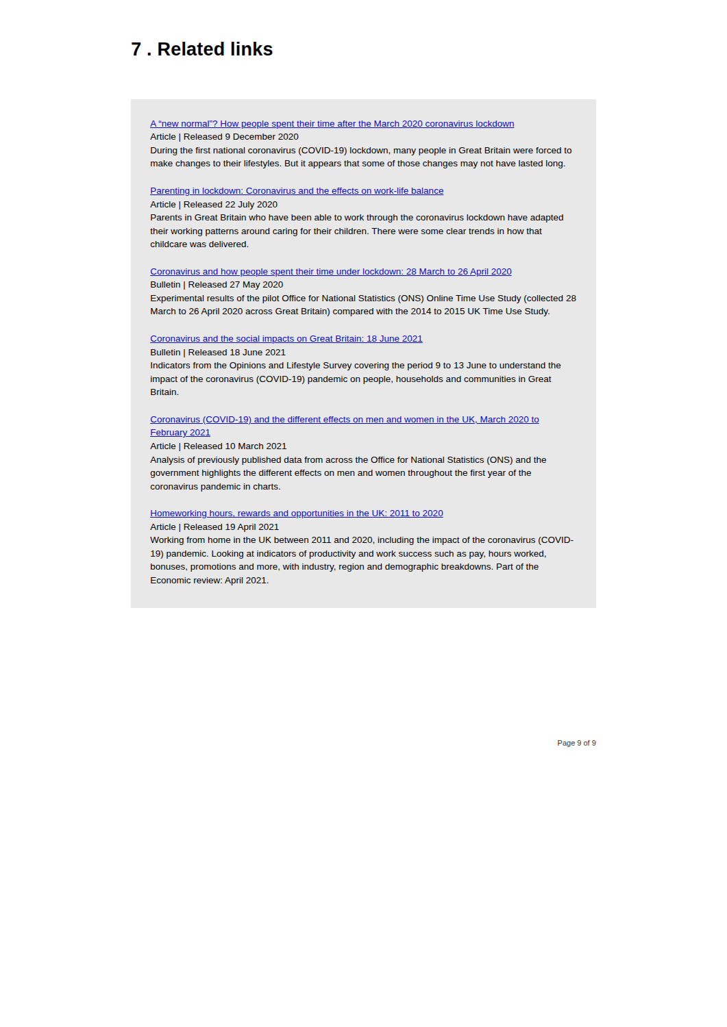7 . Related links
A “new normal”? How people spent their time after the March 2020 coronavirus lockdown
Article | Released 9 December 2020
During the first national coronavirus (COVID-19) lockdown, many people in Great Britain were forced to make changes to their lifestyles. But it appears that some of those changes may not have lasted long.
Parenting in lockdown: Coronavirus and the effects on work-life balance
Article | Released 22 July 2020
Parents in Great Britain who have been able to work through the coronavirus lockdown have adapted their working patterns around caring for their children. There were some clear trends in how that childcare was delivered.
Coronavirus and how people spent their time under lockdown: 28 March to 26 April 2020
Bulletin | Released 27 May 2020
Experimental results of the pilot Office for National Statistics (ONS) Online Time Use Study (collected 28 March to 26 April 2020 across Great Britain) compared with the 2014 to 2015 UK Time Use Study.
Coronavirus and the social impacts on Great Britain: 18 June 2021
Bulletin | Released 18 June 2021
Indicators from the Opinions and Lifestyle Survey covering the period 9 to 13 June to understand the impact of the coronavirus (COVID-19) pandemic on people, households and communities in Great Britain.
Coronavirus (COVID-19) and the different effects on men and women in the UK, March 2020 to February 2021
Article | Released 10 March 2021
Analysis of previously published data from across the Office for National Statistics (ONS) and the government highlights the different effects on men and women throughout the first year of the coronavirus pandemic in charts.
Homeworking hours, rewards and opportunities in the UK: 2011 to 2020
Article | Released 19 April 2021
Working from home in the UK between 2011 and 2020, including the impact of the coronavirus (COVID-19) pandemic. Looking at indicators of productivity and work success such as pay, hours worked, bonuses, promotions and more, with industry, region and demographic breakdowns. Part of the Economic review: April 2021.
Page 9 of 9